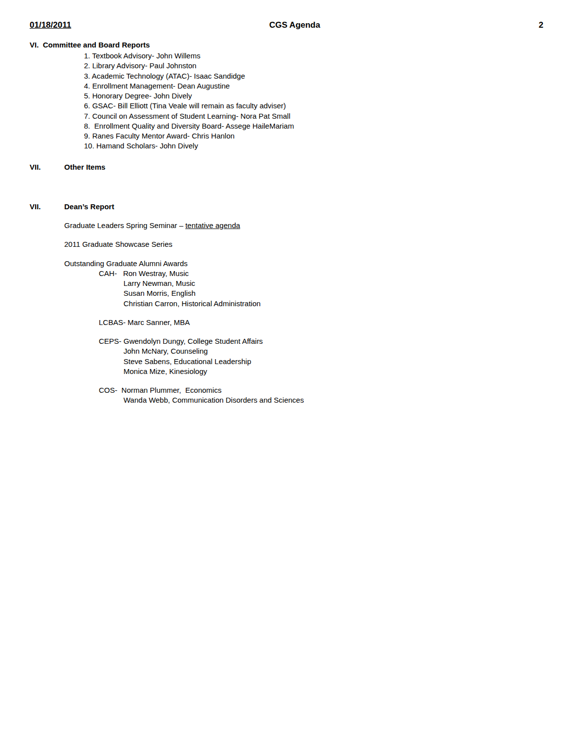01/18/2011 CGS Agenda 2
VI. Committee and Board Reports
1. Textbook Advisory- John Willems
2. Library Advisory- Paul Johnston
3. Academic Technology (ATAC)- Isaac Sandidge
4. Enrollment Management- Dean Augustine
5. Honorary Degree- John Dively
6. GSAC- Bill Elliott (Tina Veale will remain as faculty adviser)
7. Council on Assessment of Student Learning- Nora Pat Small
8. Enrollment Quality and Diversity Board- Assege HaileMariam
9. Ranes Faculty Mentor Award- Chris Hanlon
10. Hamand Scholars- John Dively
VII. Other Items
VII. Dean’s Report
Graduate Leaders Spring Seminar – tentative agenda
2011 Graduate Showcase Series
Outstanding Graduate Alumni Awards
CAH- Ron Westray, Music
Larry Newman, Music
Susan Morris, English
Christian Carron, Historical Administration
LCBAS- Marc Sanner, MBA
CEPS- Gwendolyn Dungy, College Student Affairs
John McNary, Counseling
Steve Sabens, Educational Leadership
Monica Mize, Kinesiology
COS- Norman Plummer, Economics
Wanda Webb, Communication Disorders and Sciences